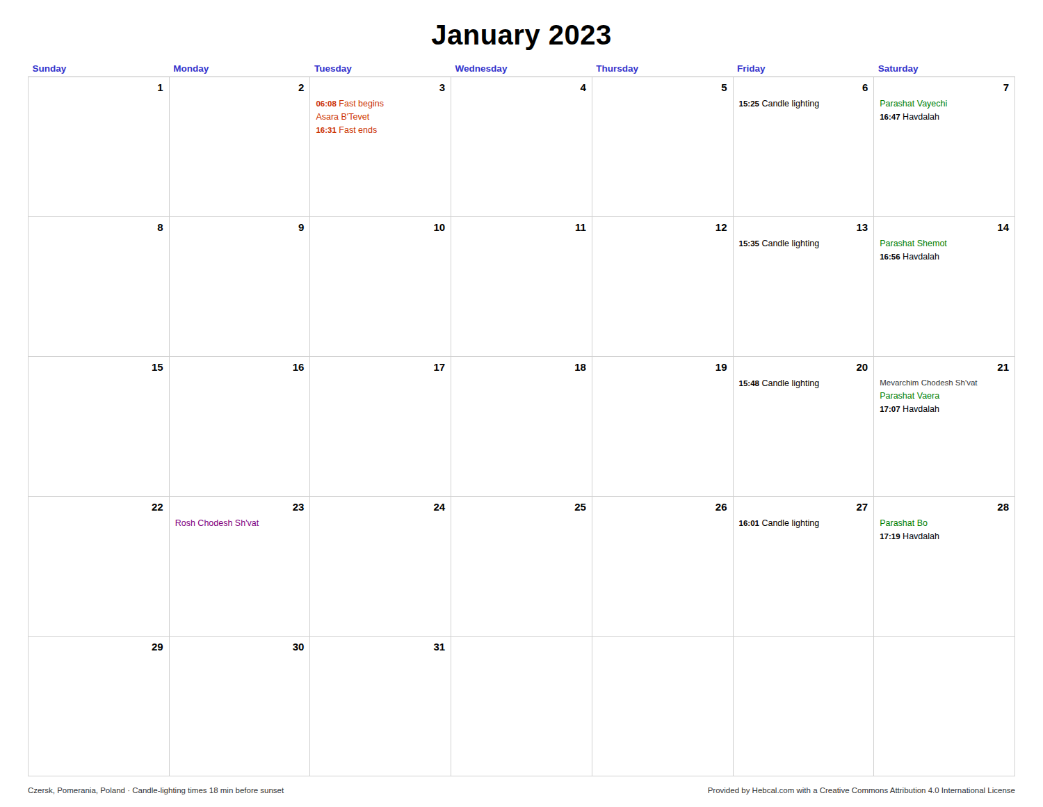January 2023
| Sunday | Monday | Tuesday | Wednesday | Thursday | Friday | Saturday |
| --- | --- | --- | --- | --- | --- | --- |
| 1 | 2 | 3 06:08 Fast begins Asara B'Tevet 16:31 Fast ends | 4 | 5 | 6 15:25 Candle lighting | 7 Parashat Vayechi 16:47 Havdalah |
| 8 | 9 | 10 | 11 | 12 | 13 15:35 Candle lighting | 14 Parashat Shemot 16:56 Havdalah |
| 15 | 16 | 17 | 18 | 19 | 20 15:48 Candle lighting | 21 Mevarchim Chodesh Sh'vat Parashat Vaera 17:07 Havdalah |
| 22 | 23 Rosh Chodesh Sh'vat | 24 | 25 | 26 | 27 16:01 Candle lighting | 28 Parashat Bo 17:19 Havdalah |
| 29 | 30 | 31 | | | | |
Czersk, Pomerania, Poland · Candle-lighting times 18 min before sunset
Provided by Hebcal.com with a Creative Commons Attribution 4.0 International License